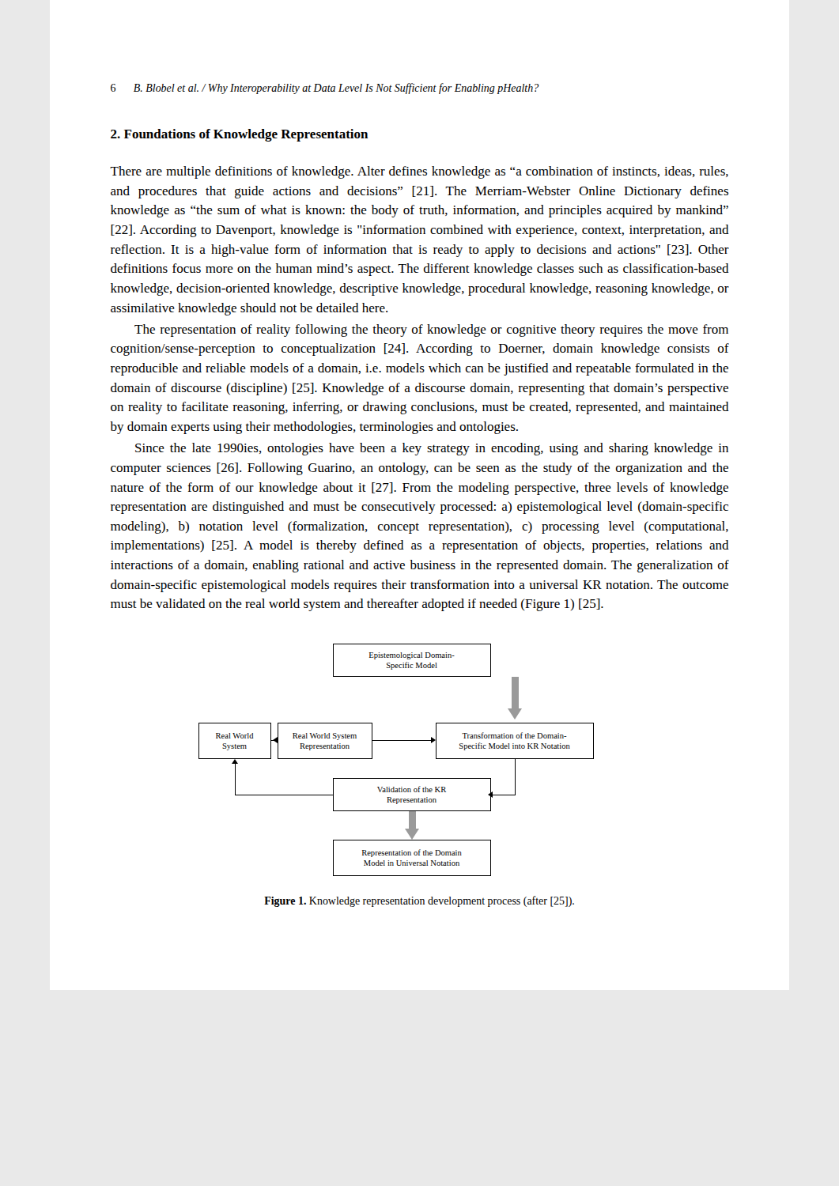6 B. Blobel et al. / Why Interoperability at Data Level Is Not Sufficient for Enabling pHealth?
2. Foundations of Knowledge Representation
There are multiple definitions of knowledge. Alter defines knowledge as “a combination of instincts, ideas, rules, and procedures that guide actions and decisions” [21]. The Merriam-Webster Online Dictionary defines knowledge as “the sum of what is known: the body of truth, information, and principles acquired by mankind” [22]. According to Davenport, knowledge is "information combined with experience, context, interpretation, and reflection. It is a high-value form of information that is ready to apply to decisions and actions" [23]. Other definitions focus more on the human mind’s aspect. The different knowledge classes such as classification-based knowledge, decision-oriented knowledge, descriptive knowledge, procedural knowledge, reasoning knowledge, or assimilative knowledge should not be detailed here.
The representation of reality following the theory of knowledge or cognitive theory requires the move from cognition/sense-perception to conceptualization [24]. According to Doerner, domain knowledge consists of reproducible and reliable models of a domain, i.e. models which can be justified and repeatable formulated in the domain of discourse (discipline) [25]. Knowledge of a discourse domain, representing that domain’s perspective on reality to facilitate reasoning, inferring, or drawing conclusions, must be created, represented, and maintained by domain experts using their methodologies, terminologies and ontologies.
Since the late 1990ies, ontologies have been a key strategy in encoding, using and sharing knowledge in computer sciences [26]. Following Guarino, an ontology, can be seen as the study of the organization and the nature of the form of our knowledge about it [27]. From the modeling perspective, three levels of knowledge representation are distinguished and must be consecutively processed: a) epistemological level (domain-specific modeling), b) notation level (formalization, concept representation), c) processing level (computational, implementations) [25]. A model is thereby defined as a representation of objects, properties, relations and interactions of a domain, enabling rational and active business in the represented domain. The generalization of domain-specific epistemological models requires their transformation into a universal KR notation. The outcome must be validated on the real world system and thereafter adopted if needed (Figure 1) [25].
Epistemological Domain-
Specific Model
Real World
System
Real World System
Representation
Transformation of the Domain-
Specific Model into KR Notation
Validation of the KR
Representation
Representation of the Domain
Model in Universal Notation
Figure 1. Knowledge representation development process (after [25]).